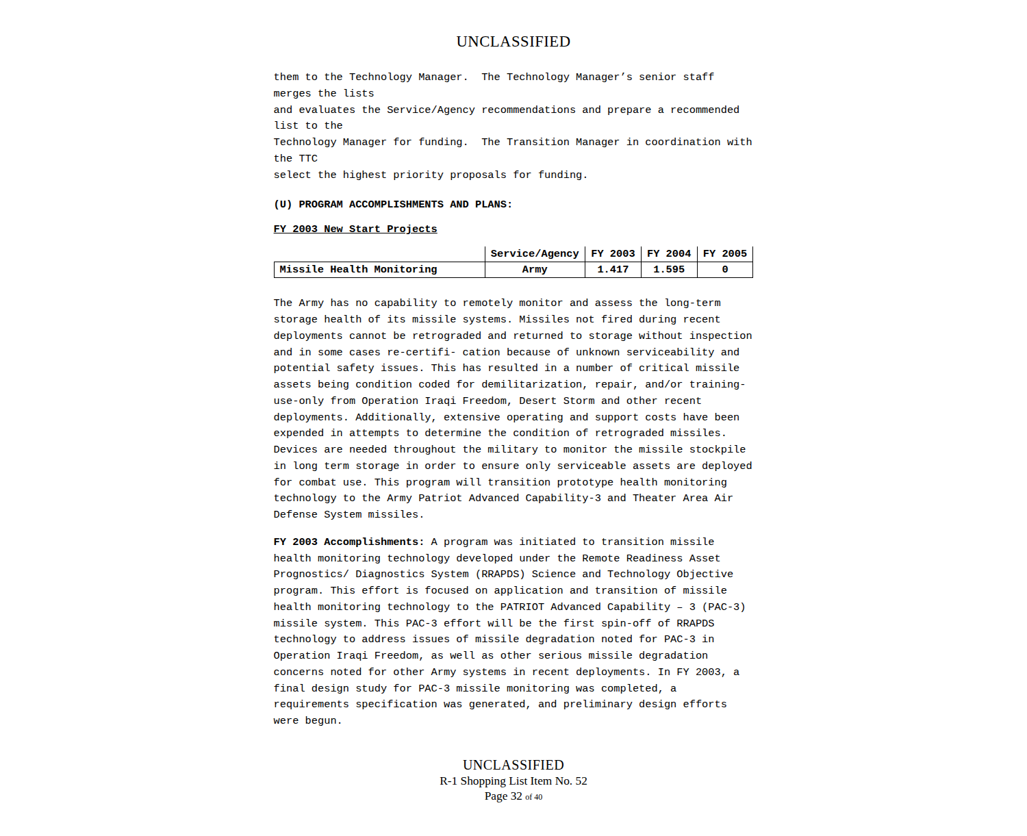UNCLASSIFIED
them to the Technology Manager. The Technology Manager’s senior staff merges the lists and evaluates the Service/Agency recommendations and prepare a recommended list to the Technology Manager for funding. The Transition Manager in coordination with the TTC select the highest priority proposals for funding.
(U) PROGRAM ACCOMPLISHMENTS AND PLANS:
FY 2003 New Start Projects
| | Service/Agency | FY 2003 | FY 2004 | FY 2005 |
| Missile Health Monitoring | Army | 1.417 | 1.595 | 0 |
The Army has no capability to remotely monitor and assess the long-term storage health of its missile systems. Missiles not fired during recent deployments cannot be retrograded and returned to storage without inspection and in some cases re-certifi- cation because of unknown serviceability and potential safety issues. This has resulted in a number of critical missile assets being condition coded for demilitarization, repair, and/or training-use-only from Operation Iraqi Freedom, Desert Storm and other recent deployments. Additionally, extensive operating and support costs have been expended in attempts to determine the condition of retrograded missiles. Devices are needed throughout the military to monitor the missile stockpile in long term storage in order to ensure only serviceable assets are deployed for combat use. This program will transition prototype health monitoring technology to the Army Patriot Advanced Capability-3 and Theater Area Air Defense System missiles.
FY 2003 Accomplishments: A program was initiated to transition missile health monitoring technology developed under the Remote Readiness Asset Prognostics/ Diagnostics System (RRAPDS) Science and Technology Objective program. This effort is focused on application and transition of missile health monitoring technology to the PATRIOT Advanced Capability – 3 (PAC-3) missile system. This PAC-3 effort will be the first spin-off of RRAPDS technology to address issues of missile degradation noted for PAC-3 in Operation Iraqi Freedom, as well as other serious missile degradation concerns noted for other Army systems in recent deployments. In FY 2003, a final design study for PAC-3 missile monitoring was completed, a requirements specification was generated, and preliminary design efforts were begun.
UNCLASSIFIED
R-1 Shopping List Item No. 52
Page 32 of 40